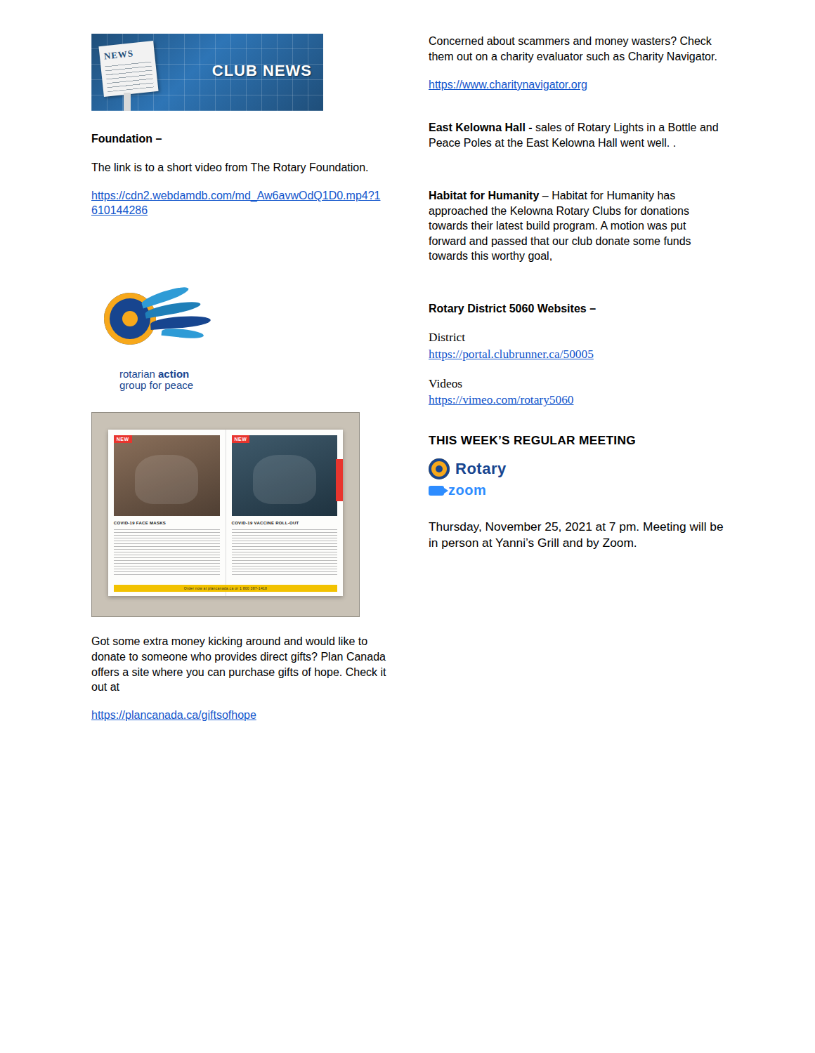CLUB NEWS
Foundation –
The link is to a short video from The Rotary Foundation.
https://cdn2.webdamdb.com/md_Aw6avwOdQ1D0.mp4?1610144286
rotarian action
group for peace
NEW
COVID-19 FACE MASKS
NEW
COVID-19 VACCINE ROLL-OUT
Order now at plancanada.ca or 1 800 387-1418
Got some extra money kicking around and would like to donate to someone who provides direct gifts? Plan Canada offers a site where you can purchase gifts of hope. Check it out at
https://plancanada.ca/giftsofhope
Concerned about scammers and money wasters? Check them out on a charity evaluator such as Charity Navigator.
https://www.charitynavigator.org
East Kelowna Hall - sales of Rotary Lights in a Bottle and Peace Poles at the East Kelowna Hall went well. .
Habitat for Humanity – Habitat for Humanity has approached the Kelowna Rotary Clubs for donations towards their latest build program. A motion was put forward and passed that our club donate some funds towards this worthy goal,
Rotary District 5060 Websites –
District
https://portal.clubrunner.ca/50005
Videos
https://vimeo.com/rotary5060
THIS WEEK’S REGULAR MEETING
Rotary
zoom
Thursday, November 25, 2021 at 7 pm. Meeting will be in person at Yanni’s Grill and by Zoom.